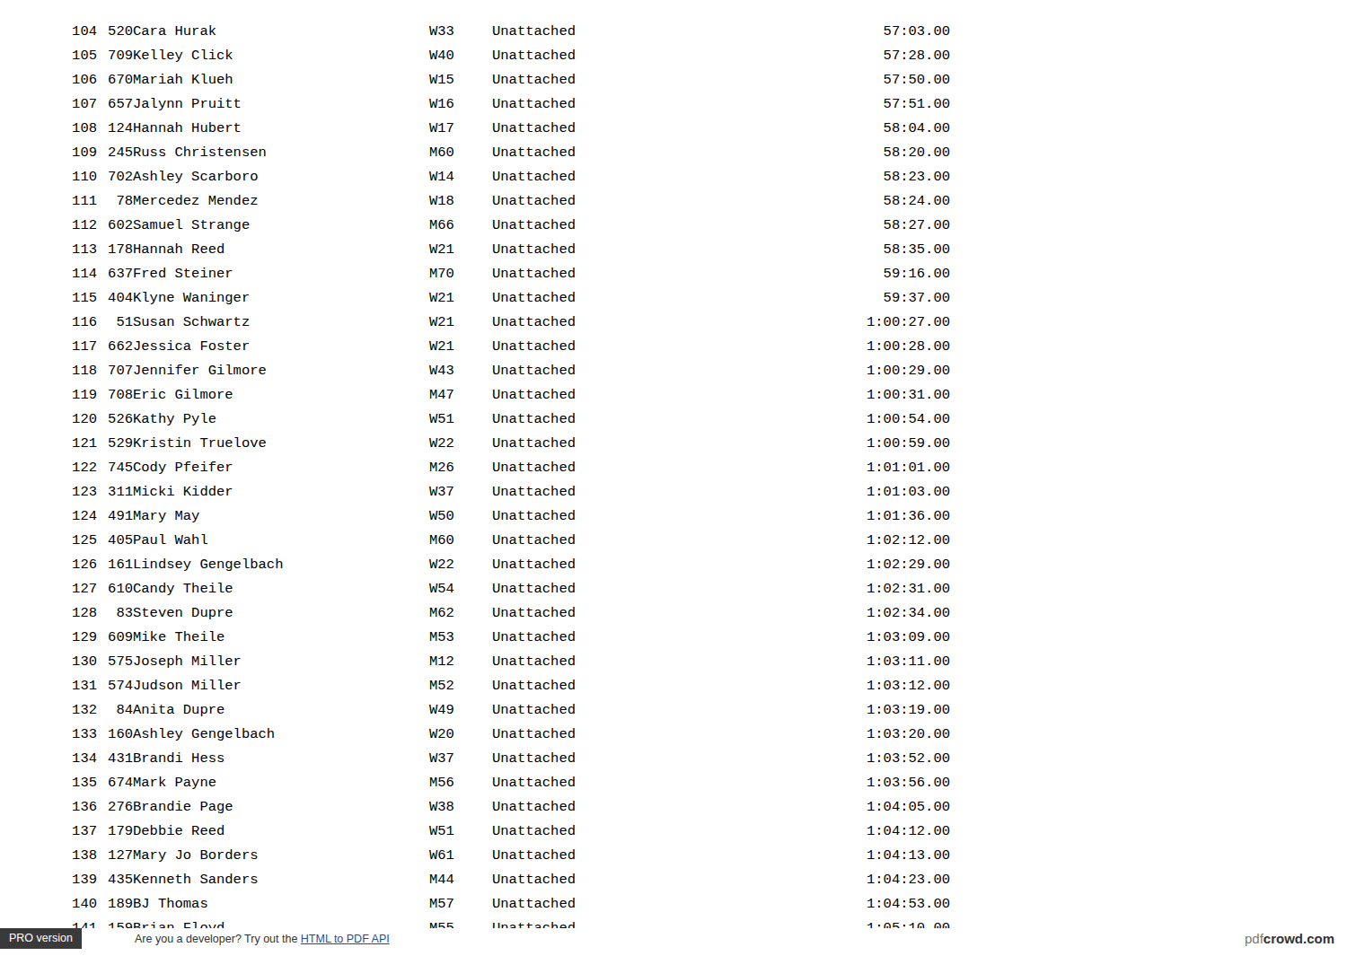| 104 | 520 | Cara Hurak | W33 | Unattached | 57:03.00 |
| 105 | 709 | Kelley Click | W40 | Unattached | 57:28.00 |
| 106 | 670 | Mariah Klueh | W15 | Unattached | 57:50.00 |
| 107 | 657 | Jalynn Pruitt | W16 | Unattached | 57:51.00 |
| 108 | 124 | Hannah Hubert | W17 | Unattached | 58:04.00 |
| 109 | 245 | Russ Christensen | M60 | Unattached | 58:20.00 |
| 110 | 702 | Ashley Scarboro | W14 | Unattached | 58:23.00 |
| 111 | 78 | Mercedez Mendez | W18 | Unattached | 58:24.00 |
| 112 | 602 | Samuel Strange | M66 | Unattached | 58:27.00 |
| 113 | 178 | Hannah Reed | W21 | Unattached | 58:35.00 |
| 114 | 637 | Fred Steiner | M70 | Unattached | 59:16.00 |
| 115 | 404 | Klyne Waninger | W21 | Unattached | 59:37.00 |
| 116 | 51 | Susan Schwartz | W21 | Unattached | 1:00:27.00 |
| 117 | 662 | Jessica Foster | W21 | Unattached | 1:00:28.00 |
| 118 | 707 | Jennifer Gilmore | W43 | Unattached | 1:00:29.00 |
| 119 | 708 | Eric Gilmore | M47 | Unattached | 1:00:31.00 |
| 120 | 526 | Kathy Pyle | W51 | Unattached | 1:00:54.00 |
| 121 | 529 | Kristin Truelove | W22 | Unattached | 1:00:59.00 |
| 122 | 745 | Cody Pfeifer | M26 | Unattached | 1:01:01.00 |
| 123 | 311 | Micki Kidder | W37 | Unattached | 1:01:03.00 |
| 124 | 491 | Mary May | W50 | Unattached | 1:01:36.00 |
| 125 | 405 | Paul Wahl | M60 | Unattached | 1:02:12.00 |
| 126 | 161 | Lindsey Gengelbach | W22 | Unattached | 1:02:29.00 |
| 127 | 610 | Candy Theile | W54 | Unattached | 1:02:31.00 |
| 128 | 83 | Steven Dupre | M62 | Unattached | 1:02:34.00 |
| 129 | 609 | Mike Theile | M53 | Unattached | 1:03:09.00 |
| 130 | 575 | Joseph Miller | M12 | Unattached | 1:03:11.00 |
| 131 | 574 | Judson Miller | M52 | Unattached | 1:03:12.00 |
| 132 | 84 | Anita Dupre | W49 | Unattached | 1:03:19.00 |
| 133 | 160 | Ashley Gengelbach | W20 | Unattached | 1:03:20.00 |
| 134 | 431 | Brandi Hess | W37 | Unattached | 1:03:52.00 |
| 135 | 674 | Mark Payne | M56 | Unattached | 1:03:56.00 |
| 136 | 276 | Brandie Page | W38 | Unattached | 1:04:05.00 |
| 137 | 179 | Debbie Reed | W51 | Unattached | 1:04:12.00 |
| 138 | 127 | Mary Jo Borders | W61 | Unattached | 1:04:13.00 |
| 139 | 435 | Kenneth Sanders | M44 | Unattached | 1:04:23.00 |
| 140 | 189 | BJ Thomas | M57 | Unattached | 1:04:53.00 |
| 141 | 159 | Brian Floyd | M55 | Unattached | 1:05:10.00 |
PRO version Are you a developer? Try out the HTML to PDF API pdf crowd.com